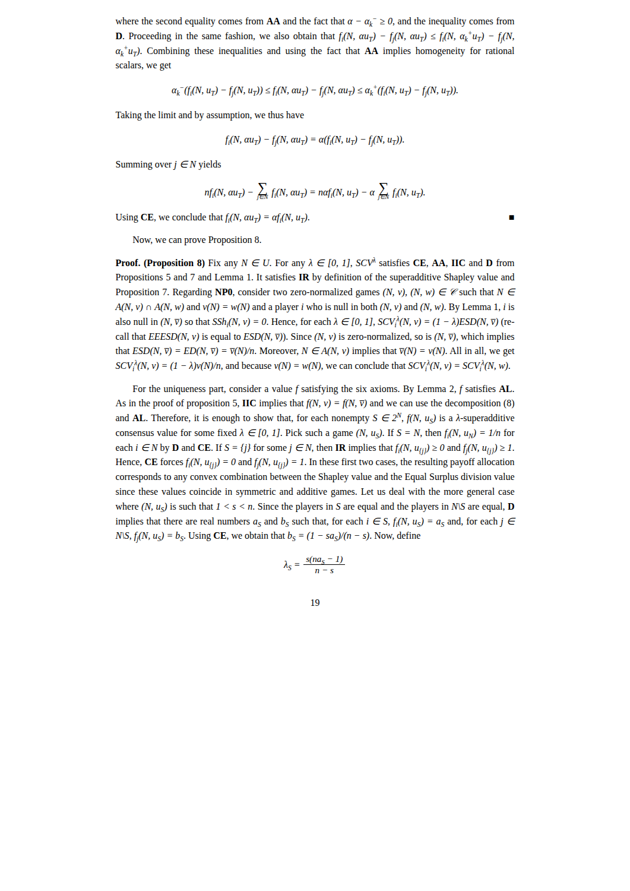where the second equality comes from AA and the fact that α − αk− ≥ 0, and the inequality comes from D. Proceeding in the same fashion, we also obtain that fi(N, αuT) − fj(N, αuT) ≤ fi(N, αk+uT) − fj(N, αk+uT). Combining these inequalities and using the fact that AA implies homogeneity for rational scalars, we get
αk−(fi(N, uT) − fj(N, uT)) ≤ fi(N, αuT) − fj(N, αuT) ≤ αk+(fi(N, uT) − fj(N, uT)).
Taking the limit and by assumption, we thus have
fi(N, αuT) − fj(N, αuT) = α(fi(N, uT) − fj(N, uT)).
Summing over j ∈ N yields
nfi(N, αuT) − ∑j∈N fi(N, αuT) = nαfi(N, uT) − α ∑j∈N fi(N, uT).
Using CE, we conclude that fi(N, αuT) = αfi(N, uT).■
Now, we can prove Proposition 8.
Proof. (Proposition 8) Fix any N ∈ U. For any λ ∈ [0, 1], SCVλ satisfies CE, AA, IIC and D from Propositions 5 and 7 and Lemma 1. It satisfies IR by definition of the superadditive Shapley value and Proposition 7. Regarding NP0, consider two zero-normalized games (N, v), (N, w) ∈ 𝒞 such that N ∈ A(N, v) ∩ A(N, w) and v(N) = w(N) and a player i who is null in both (N, v) and (N, w). By Lemma 1, i is also null in (N, v̅) so that SShi(N, v) = 0. Hence, for each λ ∈ [0, 1], SCViλ(N, v) = (1 − λ)ESD(N, v̅) (recall that EEESD(N, v) is equal to ESD(N, v̅)). Since (N, v) is zero-normalized, so is (N, v̅), which implies that ESD(N, v̅) = ED(N, v̅) = v̅(N)/n. Moreover, N ∈ A(N, v) implies that v̅(N) = v(N). All in all, we get SCViλ(N, v) = (1 − λ)v(N)/n, and because v(N) = w(N), we can conclude that SCViλ(N, v) = SCViλ(N, w).
For the uniqueness part, consider a value f satisfying the six axioms. By Lemma 2, f satisfies AL. As in the proof of proposition 5, IIC implies that f(N, v) = f(N, v̅) and we can use the decomposition (8) and AL. Therefore, it is enough to show that, for each nonempty S ∈ 2N, f(N, uS) is a λ-superadditive consensus value for some fixed λ ∈ [0, 1]. Pick such a game (N, uS). If S = N, then fi(N, uN) = 1/n for each i ∈ N by D and CE. If S = {j} for some j ∈ N, then IR implies that fi(N, u{j}) ≥ 0 and fj(N, u{j}) ≥ 1. Hence, CE forces fi(N, u{j}) = 0 and fj(N, u{j}) = 1. In these first two cases, the resulting payoff allocation corresponds to any convex combination between the Shapley value and the Equal Surplus division value since these values coincide in symmetric and additive games. Let us deal with the more general case where (N, uS) is such that 1 < s < n. Since the players in S are equal and the players in N\S are equal, D implies that there are real numbers aS and bS such that, for each i ∈ S, fi(N, uS) = aS and, for each j ∈ N\S, fj(N, uS) = bS. Using CE, we obtain that bS = (1 − saS)/(n − s). Now, define
λS = s(naS − 1) n − s
19